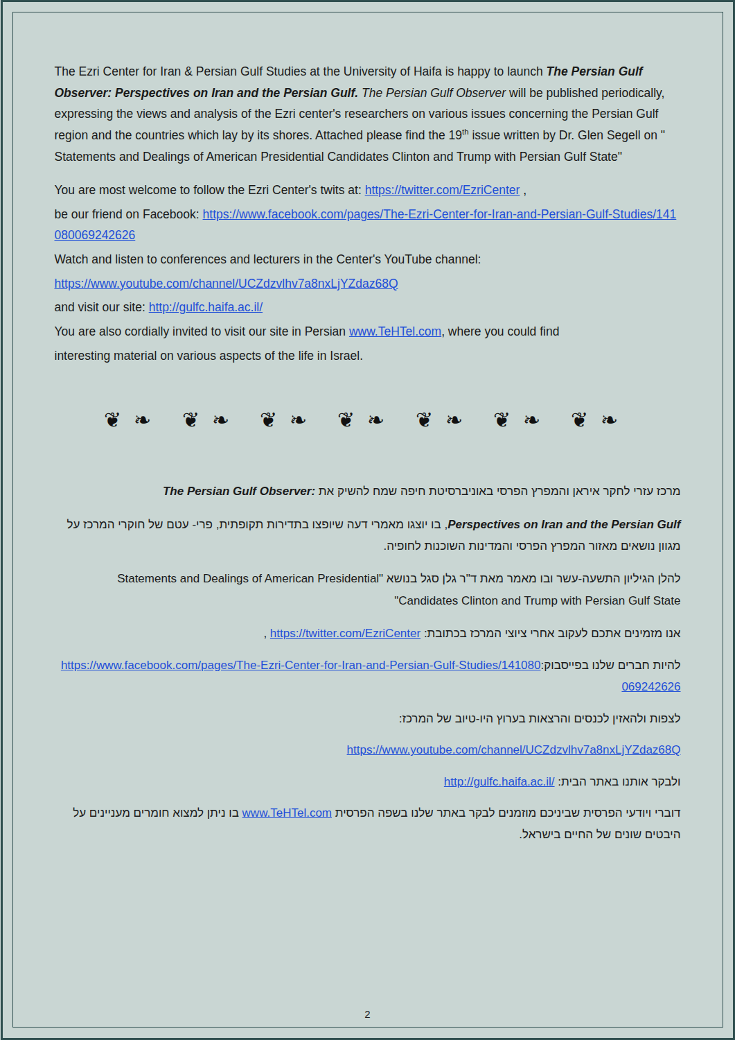The Ezri Center for Iran & Persian Gulf Studies at the University of Haifa is happy to launch The Persian Gulf Observer: Perspectives on Iran and the Persian Gulf. The Persian Gulf Observer will be published periodically, expressing the views and analysis of the Ezri center's researchers on various issues concerning the Persian Gulf region and the countries which lay by its shores. Attached please find the 19th issue written by Dr. Glen Segell on " Statements and Dealings of American Presidential Candidates Clinton and Trump with Persian Gulf State"
You are most welcome to follow the Ezri Center's twits at: https://twitter.com/EzriCenter ,
be our friend on Facebook: https://www.facebook.com/pages/The-Ezri-Center-for-Iran-and-Persian-Gulf-Studies/141080069242626
Watch and listen to conferences and lecturers in the Center's YouTube channel:
https://www.youtube.com/channel/UCZdzvlhv7a8nxLjYZdaz68Q
and visit our site: http://gulfc.haifa.ac.il/
You are also cordially invited to visit our site in Persian www.TeHTel.com, where you could find
interesting material on various aspects of the life in Israel.
❦❧ ❦❧ ❦❧ ❦❧ ❦❧ ❦❧ ❦❧
מרכז עזרי לחקר איראן והמפרץ הפרסי באוניברסיטת חיפה שמח להשיק את The Persian Gulf Observer:
Perspectives on Iran and the Persian Gulf, בו יוצגו מאמרי דעה שיופצו בתדירות תקופתית, פרי- עטם של חוקרי המרכז על מגוון נושאים מאזור המפרץ הפרסי והמדינות השוכנות לחופיה.
להלן הגיליון התשעה-עשר ובו מאמר מאת ד"ר גלן סגל בנושא "Statements and Dealings of American Presidential Candidates Clinton and Trump with Persian Gulf State"
אנו מזמינים אתכם לעקוב אחרי ציוצי המרכז בכתובת: https://twitter.com/EzriCenter ,
להיות חברים שלנו בפייסבוק:https://www.facebook.com/pages/The-Ezri-Center-for-Iran-and-Persian-Gulf-Studies/141080069242626
לצפות ולהאזין לכנסים והרצאות בערוץ היו-טיוב של המרכז:
https://www.youtube.com/channel/UCZdzvlhv7a8nxLjYZdaz68Q
ולבקר אותנו באתר הבית: http://gulfc.haifa.ac.il/
דוברי ויודעי הפרסית שביניכם מוזמנים לבקר באתר שלנו בשפה הפרסית www.TeHTel.com בו ניתן למצוא חומרים מעניינים על היבטים שונים של החיים בישראל.
2